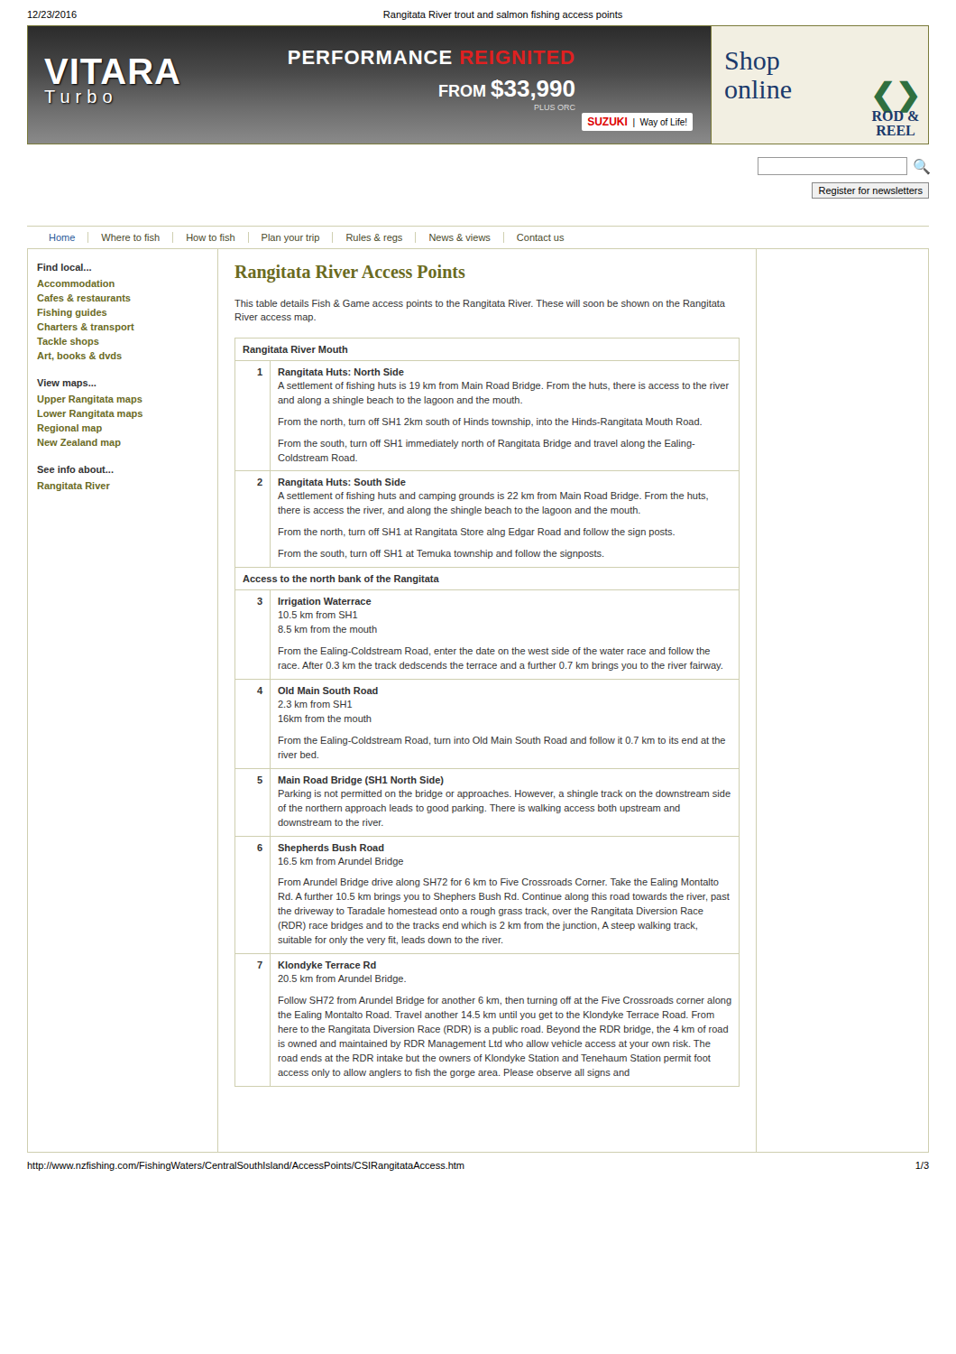12/23/2016
Rangitata River trout and salmon fishing access points
VITARATurbo
PERFORMANCE REIGNITED
FROM $33,990
PLUS ORC
SUZUKI | Way of Life!
Shop
online
❮❯ROD &
REEL
🔍
Register for newsletters
Home
Where to fish
How to fish
Plan your trip
Rules & regs
News & views
Contact us
Find local...
Accommodation
Cafes & restaurants
Fishing guides
Charters & transport
Tackle shops
Art, books & dvds
View maps...
Upper Rangitata maps
Lower Rangitata maps
Regional map
New Zealand map
See info about...
Rangitata River
Rangitata River Access Points
This table details Fish & Game access points to the Rangitata River. These will soon be shown on the Rangitata River access map.
| Rangitata River Mouth |
| --- |
| 1 | Rangitata Huts: North Side A settlement of fishing huts is 19 km from Main Road Bridge. From the huts, there is access to the river and along a shingle beach to the lagoon and the mouth. From the north, turn off SH1 2km south of Hinds township, into the Hinds-Rangitata Mouth Road. From the south, turn off SH1 immediately north of Rangitata Bridge and travel along the Ealing-Coldstream Road. |
| 2 | Rangitata Huts: South Side A settlement of fishing huts and camping grounds is 22 km from Main Road Bridge. From the huts, there is access the river, and along the shingle beach to the lagoon and the mouth. From the north, turn off SH1 at Rangitata Store alng Edgar Road and follow the sign posts. From the south, turn off SH1 at Temuka township and follow the signposts. |
| Access to the north bank of the Rangitata |
| 3 | Irrigation Waterrace 10.5 km from SH1 8.5 km from the mouth From the Ealing-Coldstream Road, enter the date on the west side of the water race and follow the race. After 0.3 km the track dedscends the terrace and a further 0.7 km brings you to the river fairway. |
| 4 | Old Main South Road 2.3 km from SH1 16km from the mouth From the Ealing-Coldstream Road, turn into Old Main South Road and follow it 0.7 km to its end at the river bed. |
| 5 | Main Road Bridge (SH1 North Side) Parking is not permitted on the bridge or approaches. However, a shingle track on the downstream side of the northern approach leads to good parking. There is walking access both upstream and downstream to the river. |
| 6 | Shepherds Bush Road 16.5 km from Arundel Bridge From Arundel Bridge drive along SH72 for 6 km to Five Crossroads Corner. Take the Ealing Montalto Rd. A further 10.5 km brings you to Shephers Bush Rd. Continue along this road towards the river, past the driveway to Taradale homestead onto a rough grass track, over the Rangitata Diversion Race (RDR) race bridges and to the tracks end which is 2 km from the junction, A steep walking track, suitable for only the very fit, leads down to the river. |
| 7 | Klondyke Terrace Rd 20.5 km from Arundel Bridge. Follow SH72 from Arundel Bridge for another 6 km, then turning off at the Five Crossroads corner along the Ealing Montalto Road. Travel another 14.5 km until you get to the Klondyke Terrace Road. From here to the Rangitata Diversion Race (RDR) is a public road. Beyond the RDR bridge, the 4 km of road is owned and maintained by RDR Management Ltd who allow vehicle access at your own risk. The road ends at the RDR intake but the owners of Klondyke Station and Tenehaum Station permit foot access only to allow anglers to fish the gorge area. Please observe all signs and |
http://www.nzfishing.com/FishingWaters/CentralSouthIsland/AccessPoints/CSIRangitataAccess.htm
1/3